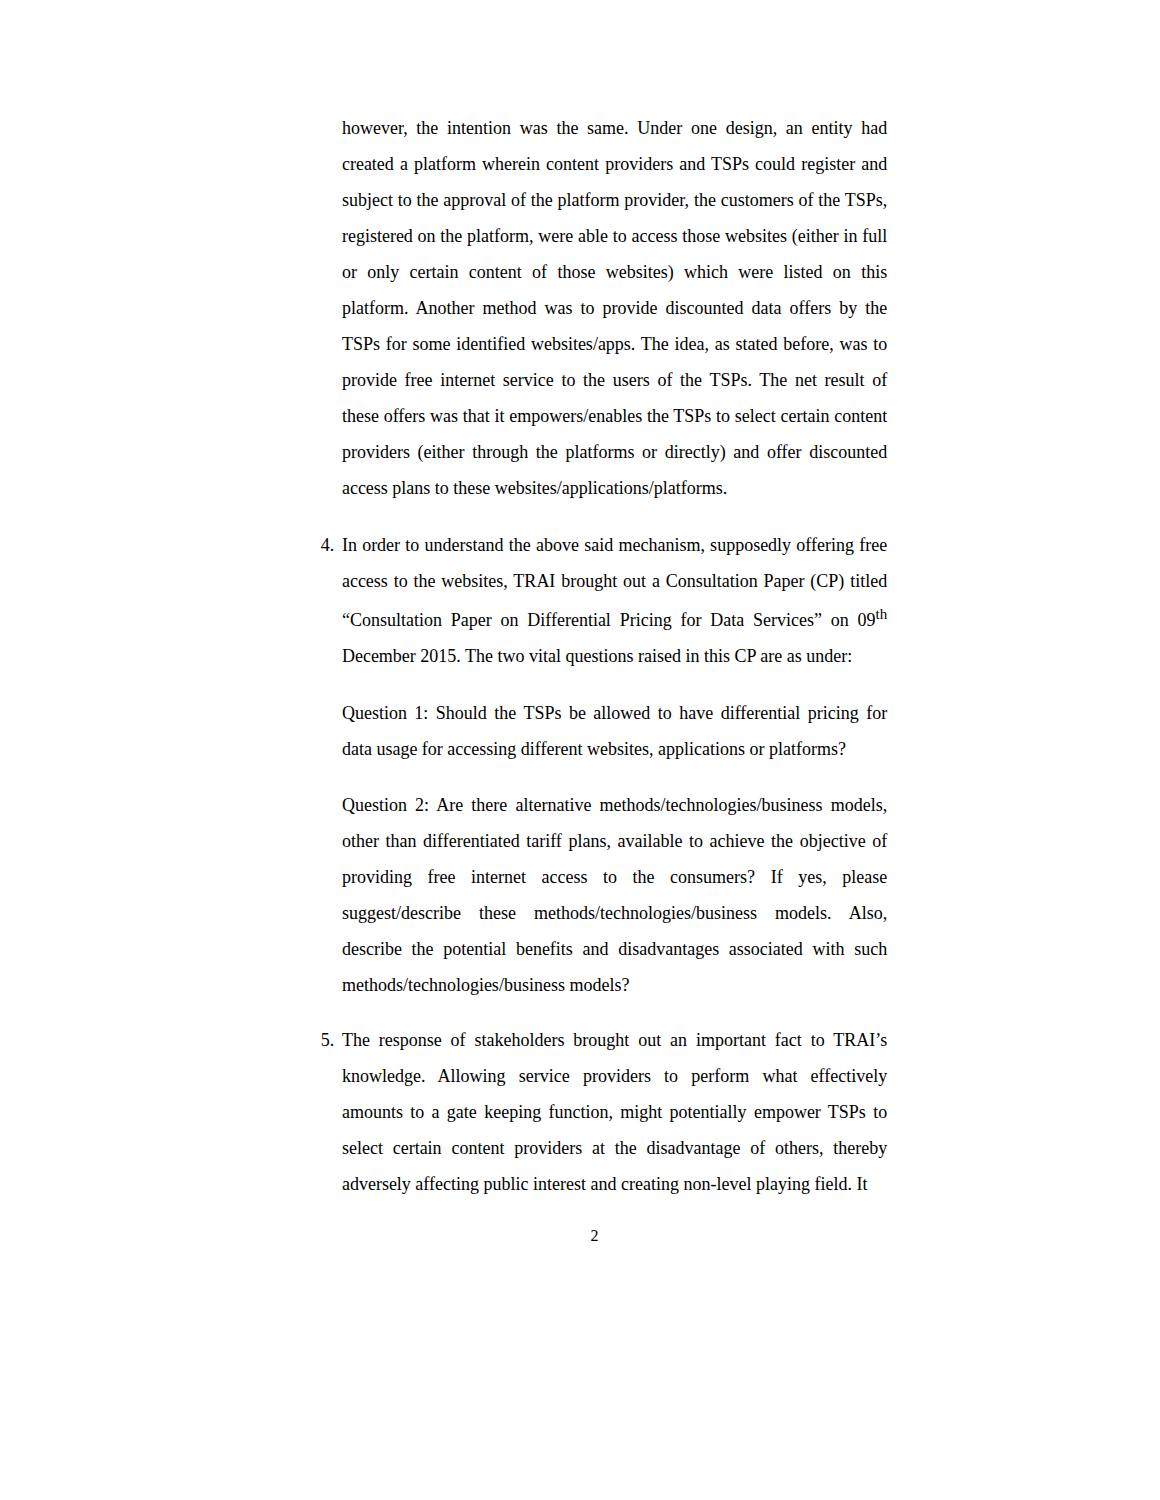however, the intention was the same. Under one design, an entity had created a platform wherein content providers and TSPs could register and subject to the approval of the platform provider, the customers of the TSPs, registered on the platform, were able to access those websites (either in full or only certain content of those websites) which were listed on this platform. Another method was to provide discounted data offers by the TSPs for some identified websites/apps. The idea, as stated before, was to provide free internet service to the users of the TSPs. The net result of these offers was that it empowers/enables the TSPs to select certain content providers (either through the platforms or directly) and offer discounted access plans to these websites/applications/platforms.
4.
In order to understand the above said mechanism, supposedly offering free access to the websites, TRAI brought out a Consultation Paper (CP) titled “Consultation Paper on Differential Pricing for Data Services” on 09th December 2015. The two vital questions raised in this CP are as under:
Question 1: Should the TSPs be allowed to have differential pricing for data usage for accessing different websites, applications or platforms?
Question 2: Are there alternative methods/technologies/business models, other than differentiated tariff plans, available to achieve the objective of providing free internet access to the consumers? If yes, please suggest/describe these methods/technologies/business models. Also, describe the potential benefits and disadvantages associated with such methods/technologies/business models?
5.
The response of stakeholders brought out an important fact to TRAI’s knowledge. Allowing service providers to perform what effectively amounts to a gate keeping function, might potentially empower TSPs to select certain content providers at the disadvantage of others, thereby adversely affecting public interest and creating non-level playing field. It
2